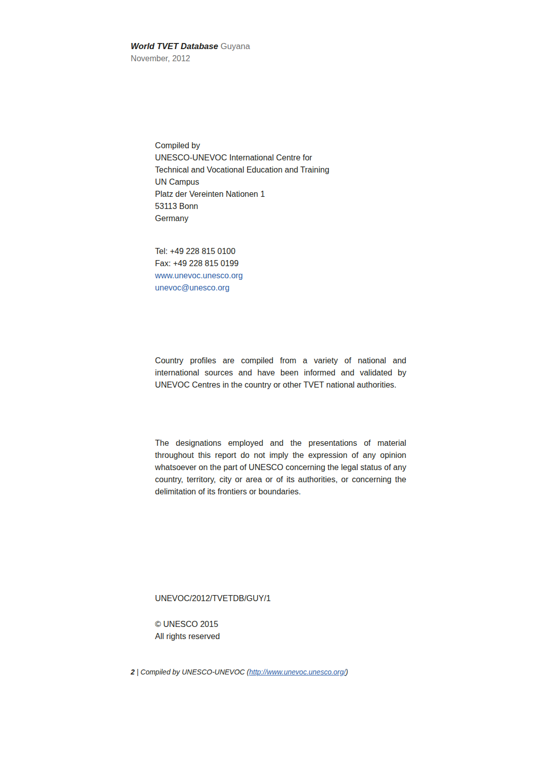World TVET Database Guyana
November, 2012
Compiled by
UNESCO-UNEVOC International Centre for
Technical and Vocational Education and Training
UN Campus
Platz der Vereinten Nationen 1
53113 Bonn
Germany
Tel: +49 228 815 0100
Fax: +49 228 815 0199
www.unevoc.unesco.org
unevoc@unesco.org
Country profiles are compiled from a variety of national and international sources and have been informed and validated by UNEVOC Centres in the country or other TVET national authorities.
The designations employed and the presentations of material throughout this report do not imply the expression of any opinion whatsoever on the part of UNESCO concerning the legal status of any country, territory, city or area or of its authorities, or concerning the delimitation of its frontiers or boundaries.
UNEVOC/2012/TVETDB/GUY/1
© UNESCO 2015
All rights reserved
2 | Compiled by UNESCO-UNEVOC (http://www.unevoc.unesco.org/)